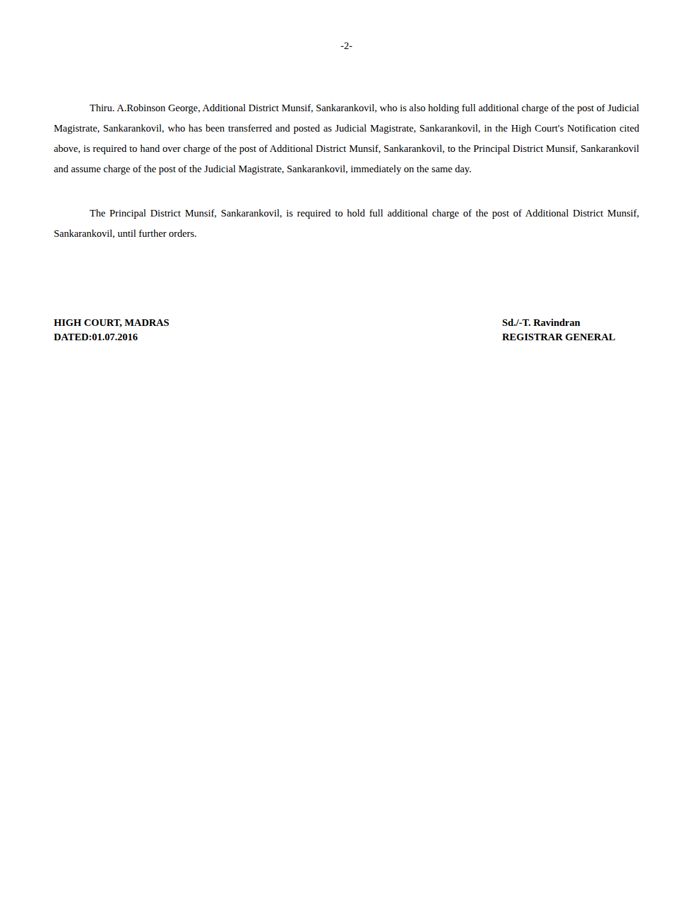-2-
Thiru. A.Robinson George, Additional District Munsif, Sankarankovil, who is also holding full additional charge of the post of Judicial Magistrate, Sankarankovil, who has been transferred and posted as Judicial Magistrate, Sankarankovil, in the High Court's Notification cited above, is required to hand over charge of the post of Additional District Munsif, Sankarankovil, to the Principal District Munsif, Sankarankovil and assume charge of the post of the Judicial Magistrate, Sankarankovil, immediately on the same day.
The Principal District Munsif, Sankarankovil, is required to hold full additional charge of the post of Additional District Munsif, Sankarankovil, until further orders.
HIGH COURT, MADRAS
DATED:01.07.2016
Sd./-T. Ravindran
REGISTRAR GENERAL